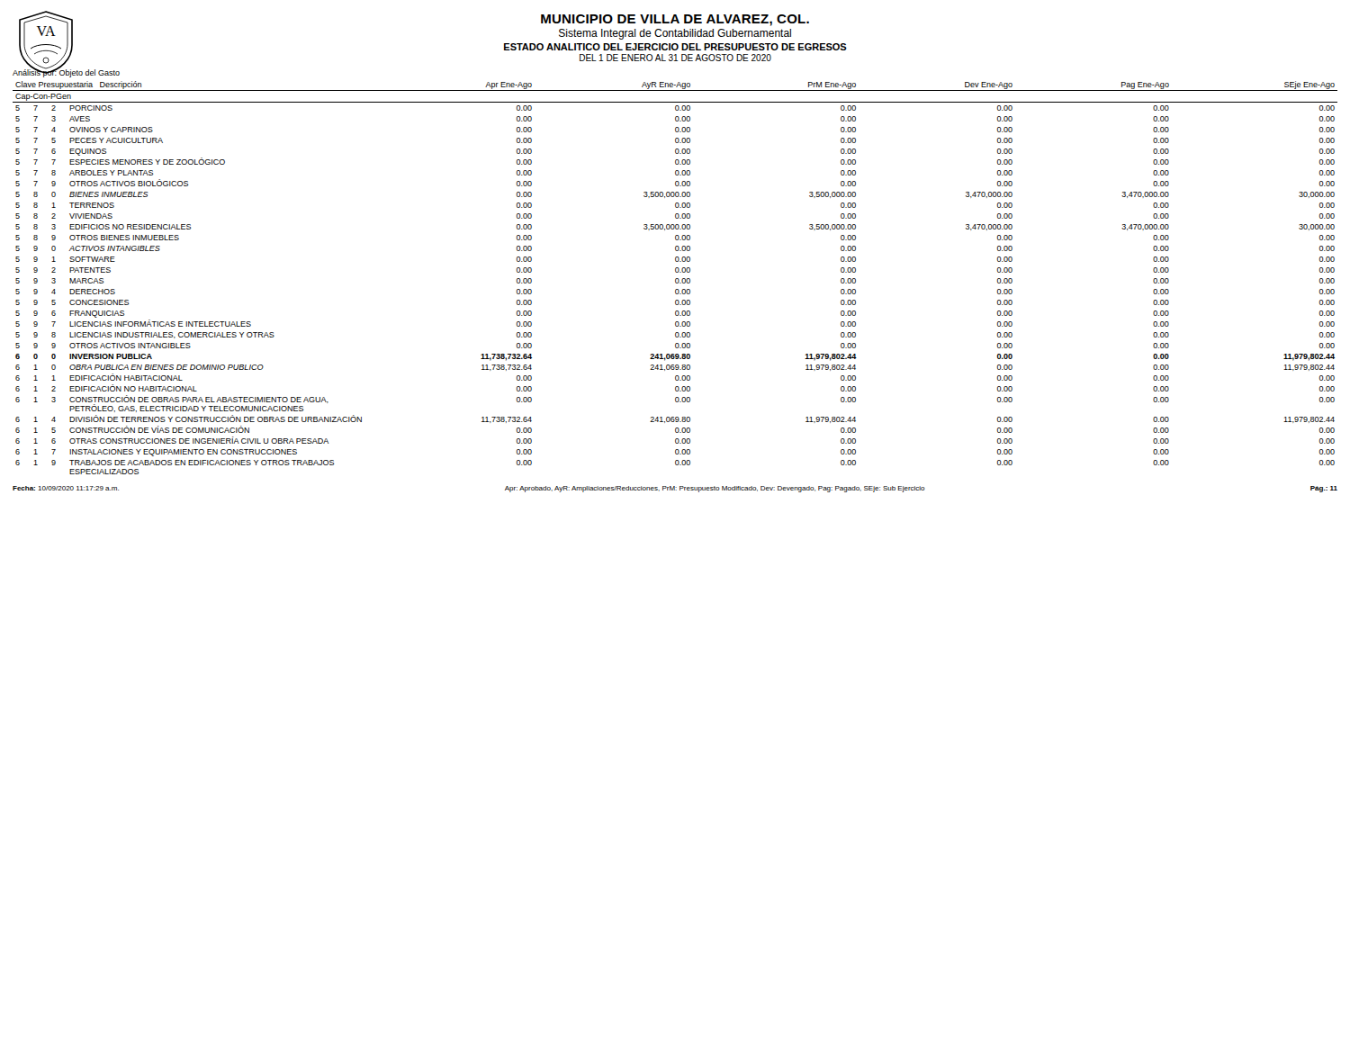VA
MUNICIPIO DE VILLA DE ALVAREZ, COL.
Sistema Integral de Contabilidad Gubernamental
ESTADO ANALITICO DEL EJERCICIO DEL PRESUPUESTO DE EGRESOS
DEL 1 DE ENERO AL 31 DE AGOSTO DE 2020
Análisis por: Objeto del Gasto
| Clave Presupuestaria Descripción | Apr Ene-Ago | AyR Ene-Ago | PrM Ene-Ago | Dev Ene-Ago | Pag Ene-Ago | SEje Ene-Ago |
| --- | --- | --- | --- | --- | --- | --- |
| Cap-Con-PGen | | | | | | |
| 5 | 7 | 2 | PORCINOS | 0.00 | 0.00 | 0.00 | 0.00 | 0.00 | 0.00 |
| 5 | 7 | 3 | AVES | 0.00 | 0.00 | 0.00 | 0.00 | 0.00 | 0.00 |
| 5 | 7 | 4 | OVINOS Y CAPRINOS | 0.00 | 0.00 | 0.00 | 0.00 | 0.00 | 0.00 |
| 5 | 7 | 5 | PECES Y ACUICULTURA | 0.00 | 0.00 | 0.00 | 0.00 | 0.00 | 0.00 |
| 5 | 7 | 6 | EQUINOS | 0.00 | 0.00 | 0.00 | 0.00 | 0.00 | 0.00 |
| 5 | 7 | 7 | ESPECIES MENORES Y DE ZOOLÓGICO | 0.00 | 0.00 | 0.00 | 0.00 | 0.00 | 0.00 |
| 5 | 7 | 8 | ARBOLES Y PLANTAS | 0.00 | 0.00 | 0.00 | 0.00 | 0.00 | 0.00 |
| 5 | 7 | 9 | OTROS ACTIVOS BIOLÓGICOS | 0.00 | 0.00 | 0.00 | 0.00 | 0.00 | 0.00 |
| 5 | 8 | 0 | BIENES INMUEBLES | 0.00 | 3,500,000.00 | 3,500,000.00 | 3,470,000.00 | 3,470,000.00 | 30,000.00 |
| 5 | 8 | 1 | TERRENOS | 0.00 | 0.00 | 0.00 | 0.00 | 0.00 | 0.00 |
| 5 | 8 | 2 | VIVIENDAS | 0.00 | 0.00 | 0.00 | 0.00 | 0.00 | 0.00 |
| 5 | 8 | 3 | EDIFICIOS NO RESIDENCIALES | 0.00 | 3,500,000.00 | 3,500,000.00 | 3,470,000.00 | 3,470,000.00 | 30,000.00 |
| 5 | 8 | 9 | OTROS BIENES INMUEBLES | 0.00 | 0.00 | 0.00 | 0.00 | 0.00 | 0.00 |
| 5 | 9 | 0 | ACTIVOS INTANGIBLES | 0.00 | 0.00 | 0.00 | 0.00 | 0.00 | 0.00 |
| 5 | 9 | 1 | SOFTWARE | 0.00 | 0.00 | 0.00 | 0.00 | 0.00 | 0.00 |
| 5 | 9 | 2 | PATENTES | 0.00 | 0.00 | 0.00 | 0.00 | 0.00 | 0.00 |
| 5 | 9 | 3 | MARCAS | 0.00 | 0.00 | 0.00 | 0.00 | 0.00 | 0.00 |
| 5 | 9 | 4 | DERECHOS | 0.00 | 0.00 | 0.00 | 0.00 | 0.00 | 0.00 |
| 5 | 9 | 5 | CONCESIONES | 0.00 | 0.00 | 0.00 | 0.00 | 0.00 | 0.00 |
| 5 | 9 | 6 | FRANQUICIAS | 0.00 | 0.00 | 0.00 | 0.00 | 0.00 | 0.00 |
| 5 | 9 | 7 | LICENCIAS INFORMÁTICAS E INTELECTUALES | 0.00 | 0.00 | 0.00 | 0.00 | 0.00 | 0.00 |
| 5 | 9 | 8 | LICENCIAS INDUSTRIALES, COMERCIALES Y OTRAS | 0.00 | 0.00 | 0.00 | 0.00 | 0.00 | 0.00 |
| 5 | 9 | 9 | OTROS ACTIVOS INTANGIBLES | 0.00 | 0.00 | 0.00 | 0.00 | 0.00 | 0.00 |
| 6 | 0 | 0 | INVERSION PUBLICA | 11,738,732.64 | 241,069.80 | 11,979,802.44 | 0.00 | 0.00 | 11,979,802.44 |
| 6 | 1 | 0 | OBRA PUBLICA EN BIENES DE DOMINIO PUBLICO | 11,738,732.64 | 241,069.80 | 11,979,802.44 | 0.00 | 0.00 | 11,979,802.44 |
| 6 | 1 | 1 | EDIFICACIÓN HABITACIONAL | 0.00 | 0.00 | 0.00 | 0.00 | 0.00 | 0.00 |
| 6 | 1 | 2 | EDIFICACIÓN NO HABITACIONAL | 0.00 | 0.00 | 0.00 | 0.00 | 0.00 | 0.00 |
| 6 | 1 | 3 | CONSTRUCCIÓN DE OBRAS PARA EL ABASTECIMIENTO DE AGUA, PETRÓLEO, GAS, ELECTRICIDAD Y TELECOMUNICACIONES | 0.00 | 0.00 | 0.00 | 0.00 | 0.00 | 0.00 |
| 6 | 1 | 4 | DIVISIÓN DE TERRENOS Y CONSTRUCCIÓN DE OBRAS DE URBANIZACIÓN | 11,738,732.64 | 241,069.80 | 11,979,802.44 | 0.00 | 0.00 | 11,979,802.44 |
| 6 | 1 | 5 | CONSTRUCCIÓN DE VÍAS DE COMUNICACIÓN | 0.00 | 0.00 | 0.00 | 0.00 | 0.00 | 0.00 |
| 6 | 1 | 6 | OTRAS CONSTRUCCIONES DE INGENIERÍA CIVIL U OBRA PESADA | 0.00 | 0.00 | 0.00 | 0.00 | 0.00 | 0.00 |
| 6 | 1 | 7 | INSTALACIONES Y EQUIPAMIENTO EN CONSTRUCCIONES | 0.00 | 0.00 | 0.00 | 0.00 | 0.00 | 0.00 |
| 6 | 1 | 9 | TRABAJOS DE ACABADOS EN EDIFICACIONES Y OTROS TRABAJOS ESPECIALIZADOS | 0.00 | 0.00 | 0.00 | 0.00 | 0.00 | 0.00 |
Fecha: 10/09/2020 11:17:29 a.m.
Apr: Aprobado, AyR: Ampliaciones/Reducciones, PrM: Presupuesto Modificado, Dev: Devengado, Pag: Pagado, SEje: Sub Ejercicio
Pág.: 11